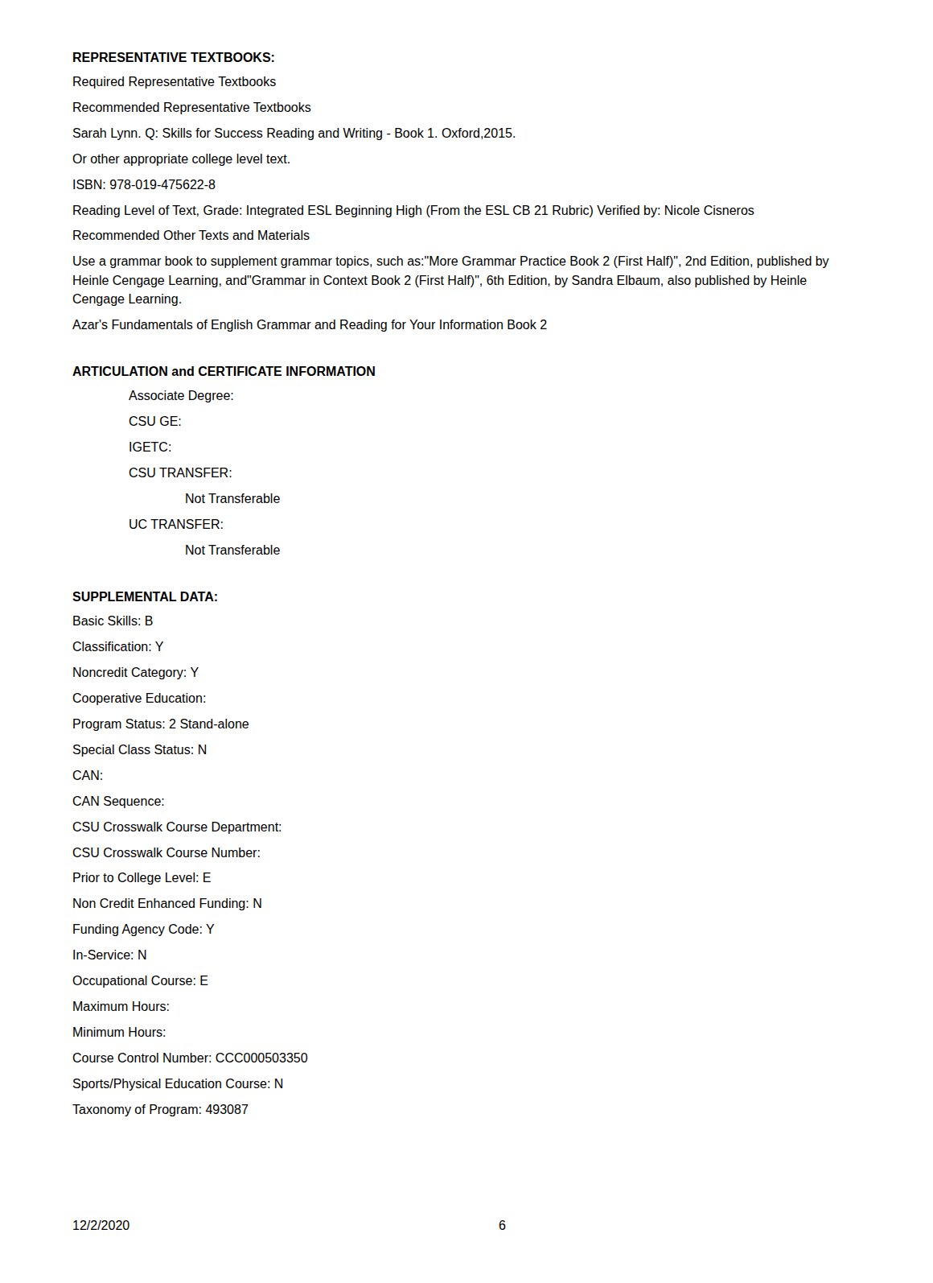REPRESENTATIVE TEXTBOOKS:
Required Representative Textbooks
Recommended Representative Textbooks
Sarah Lynn. Q: Skills for Success Reading and Writing - Book 1. Oxford,2015.
Or other appropriate college level text.
ISBN: 978-019-475622-8
Reading Level of Text, Grade: Integrated ESL Beginning High (From the ESL CB 21 Rubric) Verified by: Nicole Cisneros
Recommended Other Texts and Materials
Use a grammar book to supplement grammar topics, such as:"More Grammar Practice Book 2 (First Half)", 2nd Edition, published by Heinle Cengage Learning, and"Grammar in Context Book 2 (First Half)", 6th Edition, by Sandra Elbaum, also published by Heinle Cengage Learning.
Azar's Fundamentals of English Grammar and Reading for Your Information Book 2
ARTICULATION and CERTIFICATE INFORMATION
Associate Degree:
CSU GE:
IGETC:
CSU TRANSFER:
Not Transferable
UC TRANSFER:
Not Transferable
SUPPLEMENTAL DATA:
Basic Skills: B
Classification: Y
Noncredit Category: Y
Cooperative Education:
Program Status: 2 Stand-alone
Special Class Status: N
CAN:
CAN Sequence:
CSU Crosswalk Course Department:
CSU Crosswalk Course Number:
Prior to College Level: E
Non Credit Enhanced Funding: N
Funding Agency Code: Y
In-Service: N
Occupational Course: E
Maximum Hours:
Minimum Hours:
Course Control Number: CCC000503350
Sports/Physical Education Course: N
Taxonomy of Program: 493087
12/2/2020 6